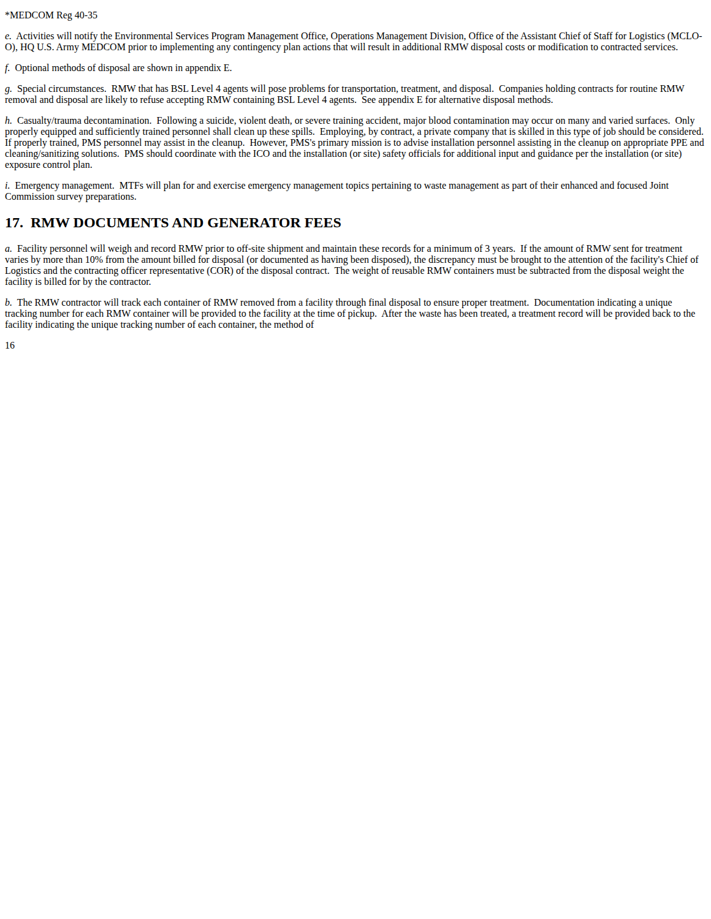*MEDCOM Reg 40-35
e. Activities will notify the Environmental Services Program Management Office, Operations Management Division, Office of the Assistant Chief of Staff for Logistics (MCLO-O), HQ U.S. Army MEDCOM prior to implementing any contingency plan actions that will result in additional RMW disposal costs or modification to contracted services.
f. Optional methods of disposal are shown in appendix E.
g. Special circumstances. RMW that has BSL Level 4 agents will pose problems for transportation, treatment, and disposal. Companies holding contracts for routine RMW removal and disposal are likely to refuse accepting RMW containing BSL Level 4 agents. See appendix E for alternative disposal methods.
h. Casualty/trauma decontamination. Following a suicide, violent death, or severe training accident, major blood contamination may occur on many and varied surfaces. Only properly equipped and sufficiently trained personnel shall clean up these spills. Employing, by contract, a private company that is skilled in this type of job should be considered. If properly trained, PMS personnel may assist in the cleanup. However, PMS's primary mission is to advise installation personnel assisting in the cleanup on appropriate PPE and cleaning/sanitizing solutions. PMS should coordinate with the ICO and the installation (or site) safety officials for additional input and guidance per the installation (or site) exposure control plan.
i. Emergency management. MTFs will plan for and exercise emergency management topics pertaining to waste management as part of their enhanced and focused Joint Commission survey preparations.
17. RMW DOCUMENTS AND GENERATOR FEES
a. Facility personnel will weigh and record RMW prior to off-site shipment and maintain these records for a minimum of 3 years. If the amount of RMW sent for treatment varies by more than 10% from the amount billed for disposal (or documented as having been disposed), the discrepancy must be brought to the attention of the facility's Chief of Logistics and the contracting officer representative (COR) of the disposal contract. The weight of reusable RMW containers must be subtracted from the disposal weight the facility is billed for by the contractor.
b. The RMW contractor will track each container of RMW removed from a facility through final disposal to ensure proper treatment. Documentation indicating a unique tracking number for each RMW container will be provided to the facility at the time of pickup. After the waste has been treated, a treatment record will be provided back to the facility indicating the unique tracking number of each container, the method of
16